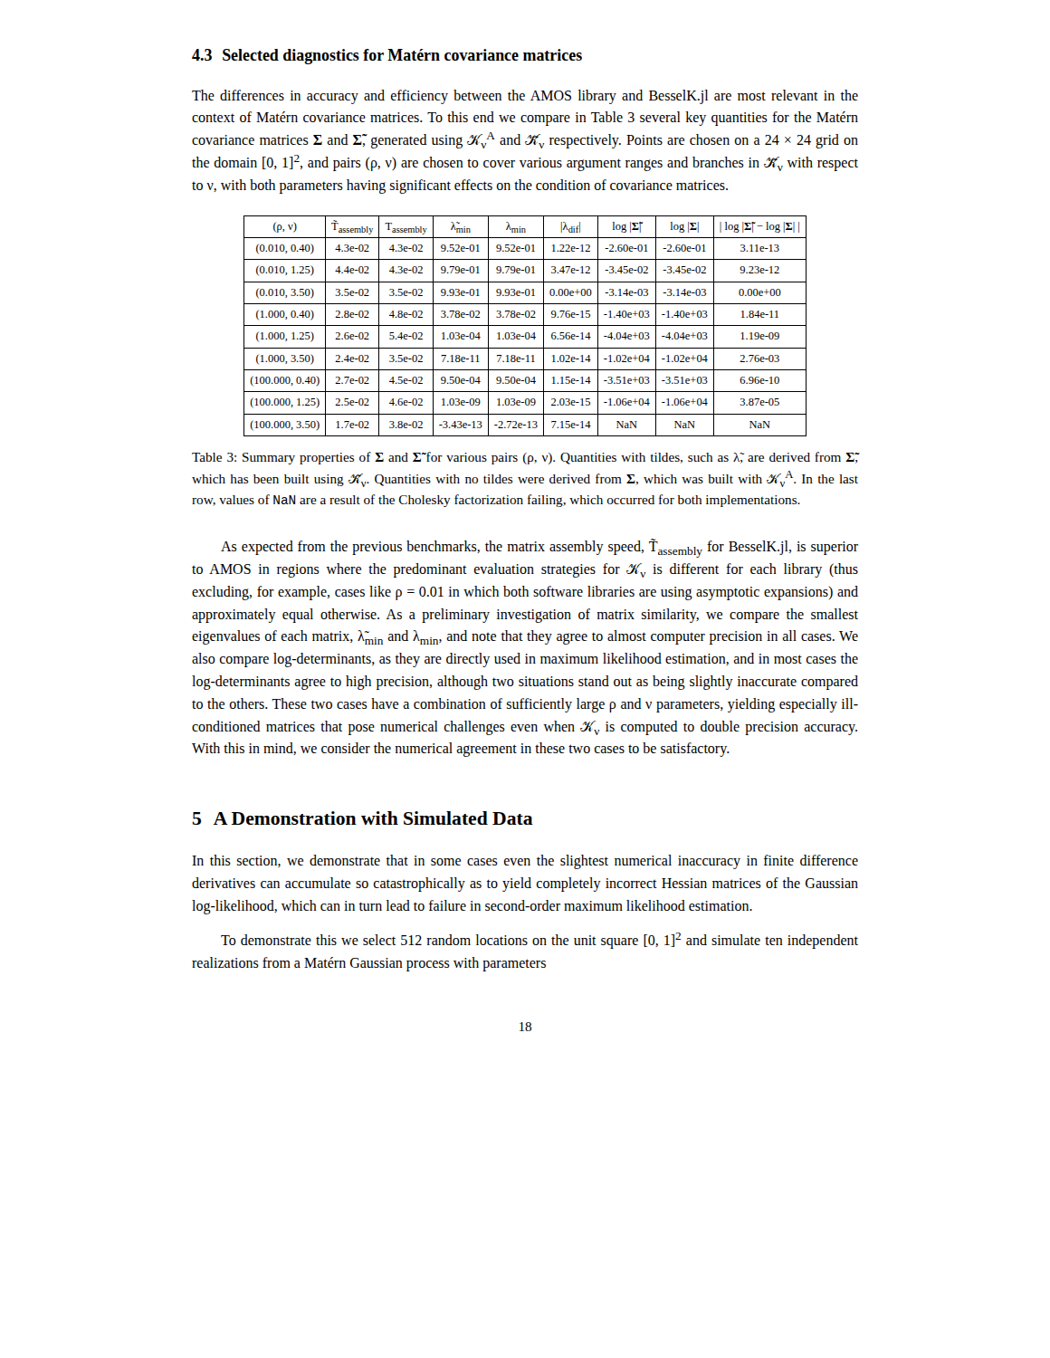4.3 Selected diagnostics for Matérn covariance matrices
The differences in accuracy and efficiency between the AMOS library and BesselK.jl are most relevant in the context of Matérn covariance matrices. To this end we compare in Table 3 several key quantities for the Matérn covariance matrices Σ and Σ̃, generated using 𝒦νA and 𝒦̃ν respectively. Points are chosen on a 24 × 24 grid on the domain [0, 1]2, and pairs (ρ, ν) are chosen to cover various argument ranges and branches in 𝒦̃ν with respect to ν, with both parameters having significant effects on the condition of covariance matrices.
| (ρ, ν) | T̃ assembly | T assembly | λ̃ min | λ min | /λ dif / | log / Σ̃ / | log / Σ / | / log / Σ̃ / − log / Σ / / |
| --- | --- | --- | --- | --- | --- | --- | --- | --- |
| (0.010, 0.40) | 4.3e-02 | 4.3e-02 | 9.52e-01 | 9.52e-01 | 1.22e-12 | -2.60e-01 | -2.60e-01 | 3.11e-13 |
| (0.010, 1.25) | 4.4e-02 | 4.3e-02 | 9.79e-01 | 9.79e-01 | 3.47e-12 | -3.45e-02 | -3.45e-02 | 9.23e-12 |
| (0.010, 3.50) | 3.5e-02 | 3.5e-02 | 9.93e-01 | 9.93e-01 | 0.00e+00 | -3.14e-03 | -3.14e-03 | 0.00e+00 |
| (1.000, 0.40) | 2.8e-02 | 4.8e-02 | 3.78e-02 | 3.78e-02 | 9.76e-15 | -1.40e+03 | -1.40e+03 | 1.84e-11 |
| (1.000, 1.25) | 2.6e-02 | 5.4e-02 | 1.03e-04 | 1.03e-04 | 6.56e-14 | -4.04e+03 | -4.04e+03 | 1.19e-09 |
| (1.000, 3.50) | 2.4e-02 | 3.5e-02 | 7.18e-11 | 7.18e-11 | 1.02e-14 | -1.02e+04 | -1.02e+04 | 2.76e-03 |
| (100.000, 0.40) | 2.7e-02 | 4.5e-02 | 9.50e-04 | 9.50e-04 | 1.15e-14 | -3.51e+03 | -3.51e+03 | 6.96e-10 |
| (100.000, 1.25) | 2.5e-02 | 4.6e-02 | 1.03e-09 | 1.03e-09 | 2.03e-15 | -1.06e+04 | -1.06e+04 | 3.87e-05 |
| (100.000, 3.50) | 1.7e-02 | 3.8e-02 | -3.43e-13 | -2.72e-13 | 7.15e-14 | NaN | NaN | NaN |
Table 3: Summary properties of Σ and Σ̃ for various pairs (ρ, ν). Quantities with tildes, such as λ̃, are derived from Σ̃, which has been built using 𝒦̃ν. Quantities with no tildes were derived from Σ, which was built with 𝒦νA. In the last row, values of NaN are a result of the Cholesky factorization failing, which occurred for both implementations.
As expected from the previous benchmarks, the matrix assembly speed, T̃assembly for BesselK.jl, is superior to AMOS in regions where the predominant evaluation strategies for 𝒦ν is different for each library (thus excluding, for example, cases like ρ = 0.01 in which both software libraries are using asymptotic expansions) and approximately equal otherwise. As a preliminary investigation of matrix similarity, we compare the smallest eigenvalues of each matrix, λ̃min and λmin, and note that they agree to almost computer precision in all cases. We also compare log-determinants, as they are directly used in maximum likelihood estimation, and in most cases the log-determinants agree to high precision, although two situations stand out as being slightly inaccurate compared to the others. These two cases have a combination of sufficiently large ρ and ν parameters, yielding especially ill-conditioned matrices that pose numerical challenges even when 𝒦ν is computed to double precision accuracy. With this in mind, we consider the numerical agreement in these two cases to be satisfactory.
5 A Demonstration with Simulated Data
In this section, we demonstrate that in some cases even the slightest numerical inaccuracy in finite difference derivatives can accumulate so catastrophically as to yield completely incorrect Hessian matrices of the Gaussian log-likelihood, which can in turn lead to failure in second-order maximum likelihood estimation.
To demonstrate this we select 512 random locations on the unit square [0, 1]2 and simulate ten independent realizations from a Matérn Gaussian process with parameters
18